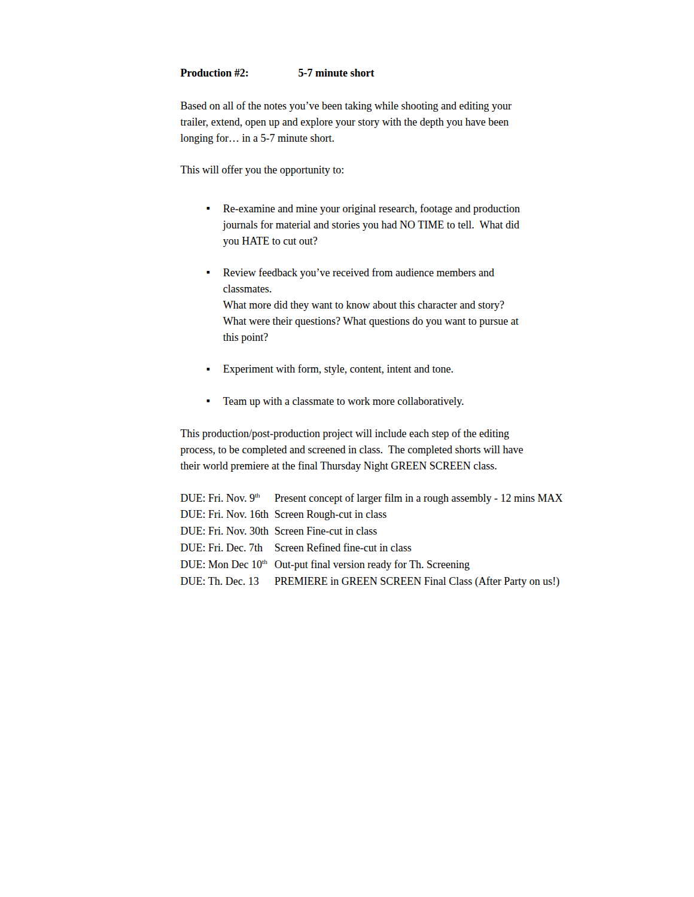Production #2: 5-7 minute short
Based on all of the notes you’ve been taking while shooting and editing your trailer, extend, open up and explore your story with the depth you have been longing for… in a 5-7 minute short.
This will offer you the opportunity to:
Re-examine and mine your original research, footage and production journals for material and stories you had NO TIME to tell. What did you HATE to cut out?
Review feedback you’ve received from audience members and classmates.
What more did they want to know about this character and story? What were their questions? What questions do you want to pursue at this point?
Experiment with form, style, content, intent and tone.
Team up with a classmate to work more collaboratively.
This production/post-production project will include each step of the editing process, to be completed and screened in class. The completed shorts will have their world premiere at the final Thursday Night GREEN SCREEN class.
| DUE: Fri. Nov. 9 th | Present concept of larger film in a rough assembly - 12 mins MAX |
| DUE: Fri. Nov. 16th | Screen Rough-cut in class |
| DUE: Fri. Nov. 30th | Screen Fine-cut in class |
| DUE: Fri. Dec. 7th | Screen Refined fine-cut in class |
| DUE: Mon Dec 10 th | Out-put final version ready for Th. Screening |
| DUE: Th. Dec. 13 | PREMIERE in GREEN SCREEN Final Class (After Party on us!) |